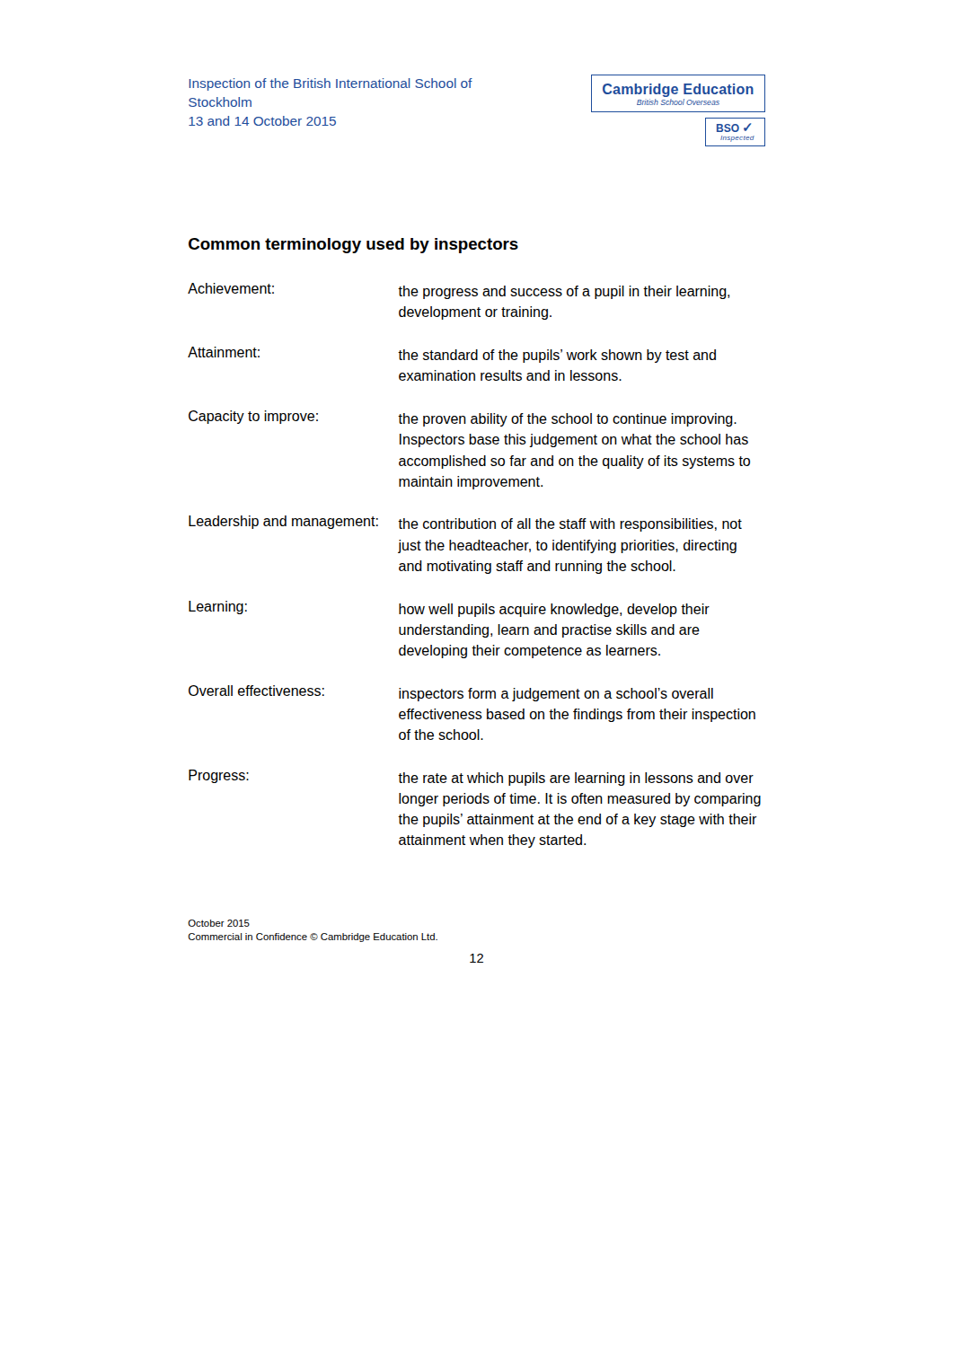Inspection of the British International School of Stockholm
13 and 14 October 2015
Cambridge Education
British School Overseas
BSO ✓ Inspected
Common terminology used by inspectors
Achievement:
the progress and success of a pupil in their learning, development or training.
Attainment:
the standard of the pupils’ work shown by test and examination results and in lessons.
Capacity to improve:
the proven ability of the school to continue improving. Inspectors base this judgement on what the school has accomplished so far and on the quality of its systems to maintain improvement.
Leadership and management:
the contribution of all the staff with responsibilities, not just the headteacher, to identifying priorities, directing and motivating staff and running the school.
Learning:
how well pupils acquire knowledge, develop their understanding, learn and practise skills and are developing their competence as learners.
Overall effectiveness:
inspectors form a judgement on a school’s overall effectiveness based on the findings from their inspection of the school.
Progress:
the rate at which pupils are learning in lessons and over longer periods of time. It is often measured by comparing the pupils’ attainment at the end of a key stage with their attainment when they started.
October 2015
Commercial in Confidence © Cambridge Education Ltd.
12